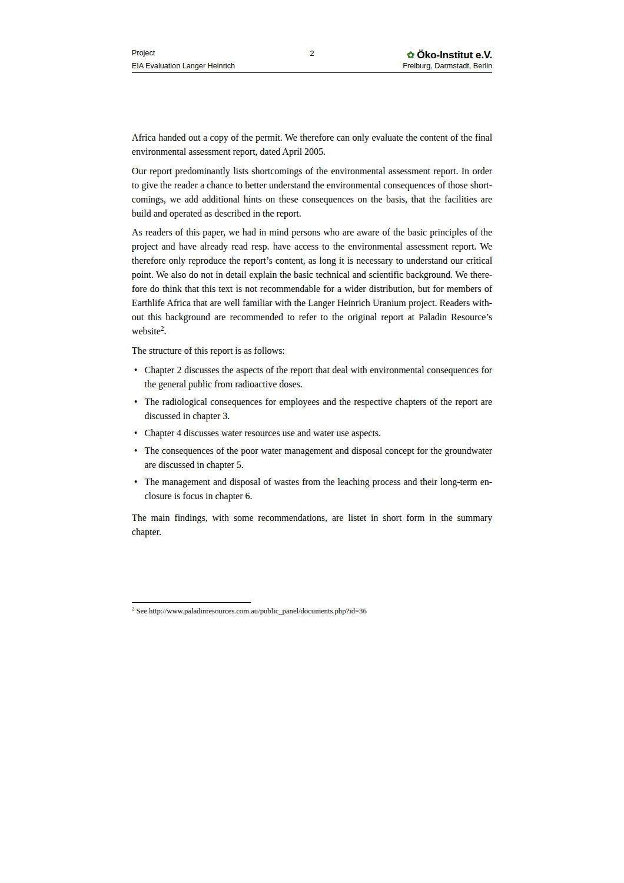| Project | 2 | ✿ Öko-Institut e.V. |
| EIA Evaluation Langer Heinrich | | Freiburg, Darmstadt, Berlin |
Africa handed out a copy of the permit. We therefore can only evaluate the content of the final environmental assessment report, dated April 2005.
Our report predominantly lists shortcomings of the environmental assessment report. In order to give the reader a chance to better understand the environmental consequences of those shortcomings, we add additional hints on these consequences on the basis, that the facilities are build and operated as described in the report.
As readers of this paper, we had in mind persons who are aware of the basic principles of the project and have already read resp. have access to the environmental assessment report. We therefore only reproduce the report’s content, as long it is necessary to understand our critical point. We also do not in detail explain the basic technical and scientific background. We therefore do think that this text is not recommendable for a wider distribution, but for members of Earthlife Africa that are well familiar with the Langer Heinrich Uranium project. Readers without this background are recommended to refer to the original report at Paladin Resource’s website2.
The structure of this report is as follows:
Chapter 2 discusses the aspects of the report that deal with environmental consequences for the general public from radioactive doses.
The radiological consequences for employees and the respective chapters of the report are discussed in chapter 3.
Chapter 4 discusses water resources use and water use aspects.
The consequences of the poor water management and disposal concept for the groundwater are discussed in chapter 5.
The management and disposal of wastes from the leaching process and their long-term enclosure is focus in chapter 6.
The main findings, with some recommendations, are listet in short form in the summary chapter.
2 See http://www.paladinresources.com.au/public_panel/documents.php?id=36